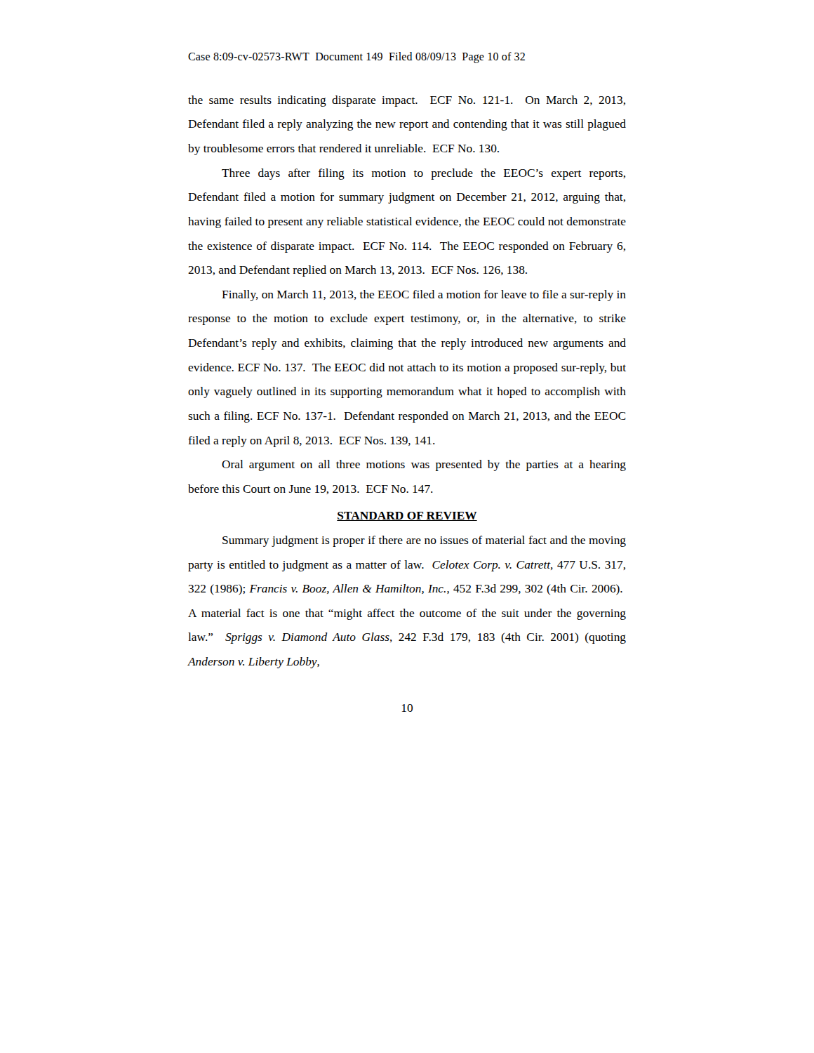Case 8:09-cv-02573-RWT Document 149 Filed 08/09/13 Page 10 of 32
the same results indicating disparate impact. ECF No. 121-1. On March 2, 2013, Defendant filed a reply analyzing the new report and contending that it was still plagued by troublesome errors that rendered it unreliable. ECF No. 130.
Three days after filing its motion to preclude the EEOC’s expert reports, Defendant filed a motion for summary judgment on December 21, 2012, arguing that, having failed to present any reliable statistical evidence, the EEOC could not demonstrate the existence of disparate impact. ECF No. 114. The EEOC responded on February 6, 2013, and Defendant replied on March 13, 2013. ECF Nos. 126, 138.
Finally, on March 11, 2013, the EEOC filed a motion for leave to file a sur-reply in response to the motion to exclude expert testimony, or, in the alternative, to strike Defendant’s reply and exhibits, claiming that the reply introduced new arguments and evidence. ECF No. 137. The EEOC did not attach to its motion a proposed sur-reply, but only vaguely outlined in its supporting memorandum what it hoped to accomplish with such a filing. ECF No. 137-1. Defendant responded on March 21, 2013, and the EEOC filed a reply on April 8, 2013. ECF Nos. 139, 141.
Oral argument on all three motions was presented by the parties at a hearing before this Court on June 19, 2013. ECF No. 147.
STANDARD OF REVIEW
Summary judgment is proper if there are no issues of material fact and the moving party is entitled to judgment as a matter of law. Celotex Corp. v. Catrett, 477 U.S. 317, 322 (1986); Francis v. Booz, Allen & Hamilton, Inc., 452 F.3d 299, 302 (4th Cir. 2006). A material fact is one that “might affect the outcome of the suit under the governing law.” Spriggs v. Diamond Auto Glass, 242 F.3d 179, 183 (4th Cir. 2001) (quoting Anderson v. Liberty Lobby,
10